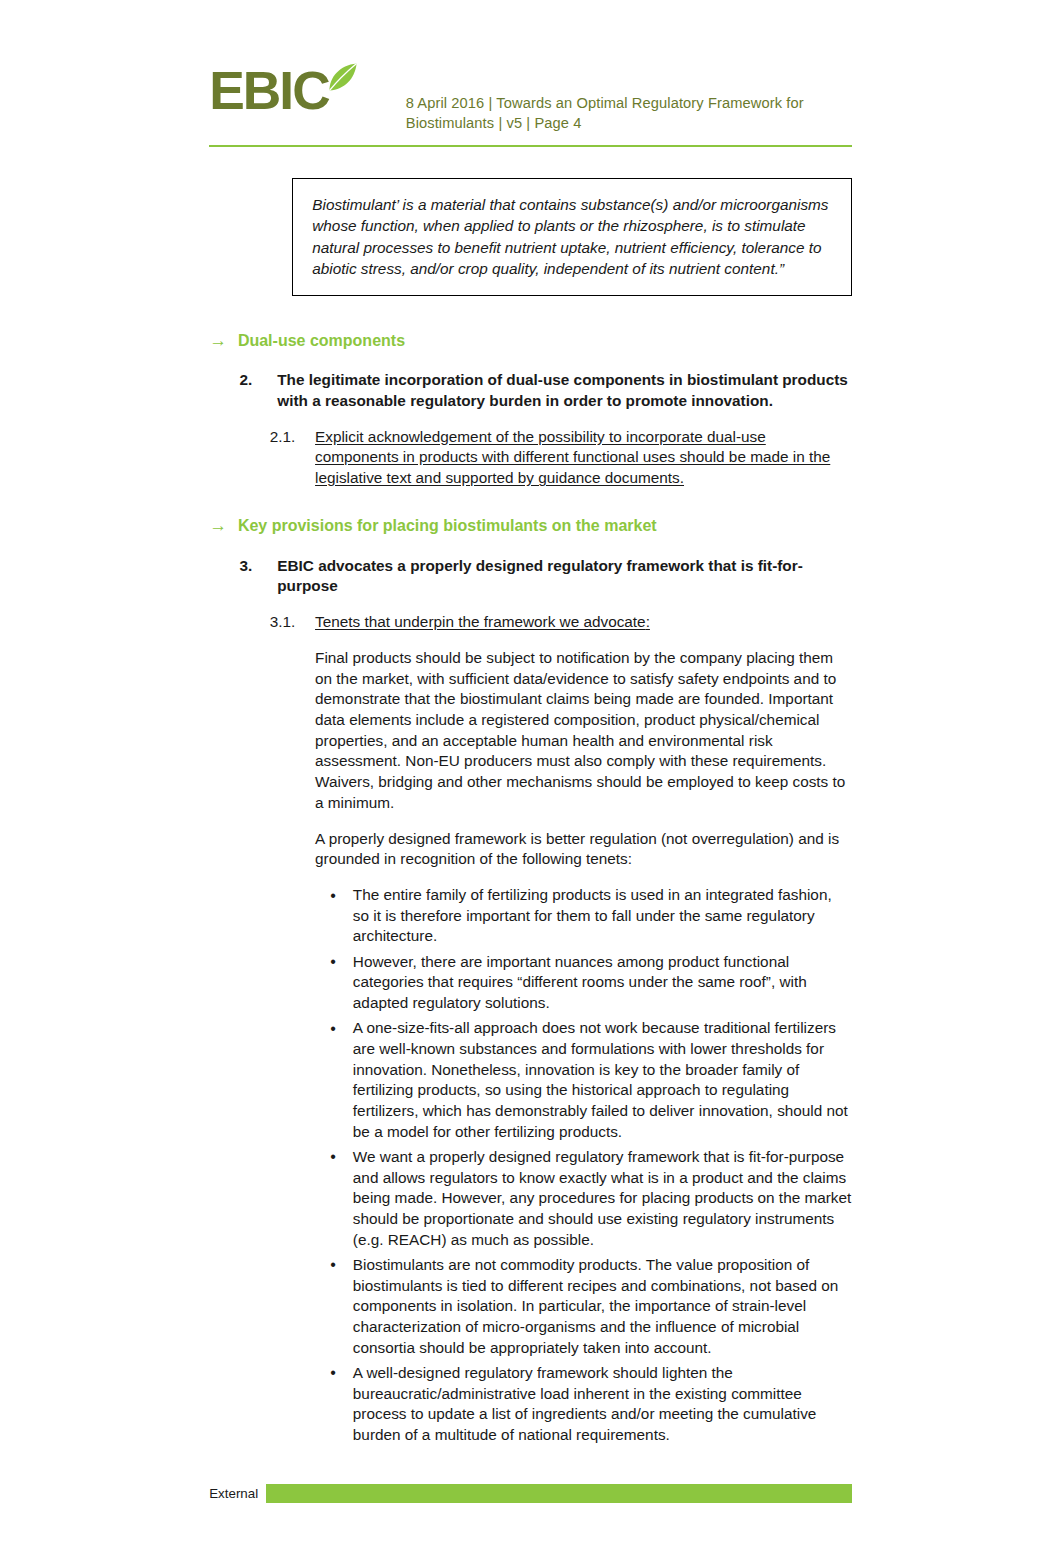EBIC
8 April 2016 | Towards an Optimal Regulatory Framework for Biostimulants | v5 | Page 4
Biostimulant’ is a material that contains substance(s) and/or microorganisms whose function, when applied to plants or the rhizosphere, is to stimulate natural processes to benefit nutrient uptake, nutrient efficiency, tolerance to abiotic stress, and/or crop quality, independent of its nutrient content.”
→ Dual-use components
2. The legitimate incorporation of dual-use components in biostimulant products with a reasonable regulatory burden in order to promote innovation.
2.1. Explicit acknowledgement of the possibility to incorporate dual-use components in products with different functional uses should be made in the legislative text and supported by guidance documents.
→ Key provisions for placing biostimulants on the market
3. EBIC advocates a properly designed regulatory framework that is fit-for-purpose
3.1. Tenets that underpin the framework we advocate:
Final products should be subject to notification by the company placing them on the market, with sufficient data/evidence to satisfy safety endpoints and to demonstrate that the biostimulant claims being made are founded. Important data elements include a registered composition, product physical/chemical properties, and an acceptable human health and environmental risk assessment. Non-EU producers must also comply with these requirements. Waivers, bridging and other mechanisms should be employed to keep costs to a minimum.
A properly designed framework is better regulation (not overregulation) and is grounded in recognition of the following tenets:
The entire family of fertilizing products is used in an integrated fashion, so it is therefore important for them to fall under the same regulatory architecture.
However, there are important nuances among product functional categories that requires “different rooms under the same roof”, with adapted regulatory solutions.
A one-size-fits-all approach does not work because traditional fertilizers are well-known substances and formulations with lower thresholds for innovation. Nonetheless, innovation is key to the broader family of fertilizing products, so using the historical approach to regulating fertilizers, which has demonstrably failed to deliver innovation, should not be a model for other fertilizing products.
We want a properly designed regulatory framework that is fit-for-purpose and allows regulators to know exactly what is in a product and the claims being made. However, any procedures for placing products on the market should be proportionate and should use existing regulatory instruments (e.g. REACH) as much as possible.
Biostimulants are not commodity products. The value proposition of biostimulants is tied to different recipes and combinations, not based on components in isolation. In particular, the importance of strain-level characterization of micro-organisms and the influence of microbial consortia should be appropriately taken into account.
A well-designed regulatory framework should lighten the bureaucratic/administrative load inherent in the existing committee process to update a list of ingredients and/or meeting the cumulative burden of a multitude of national requirements.
External